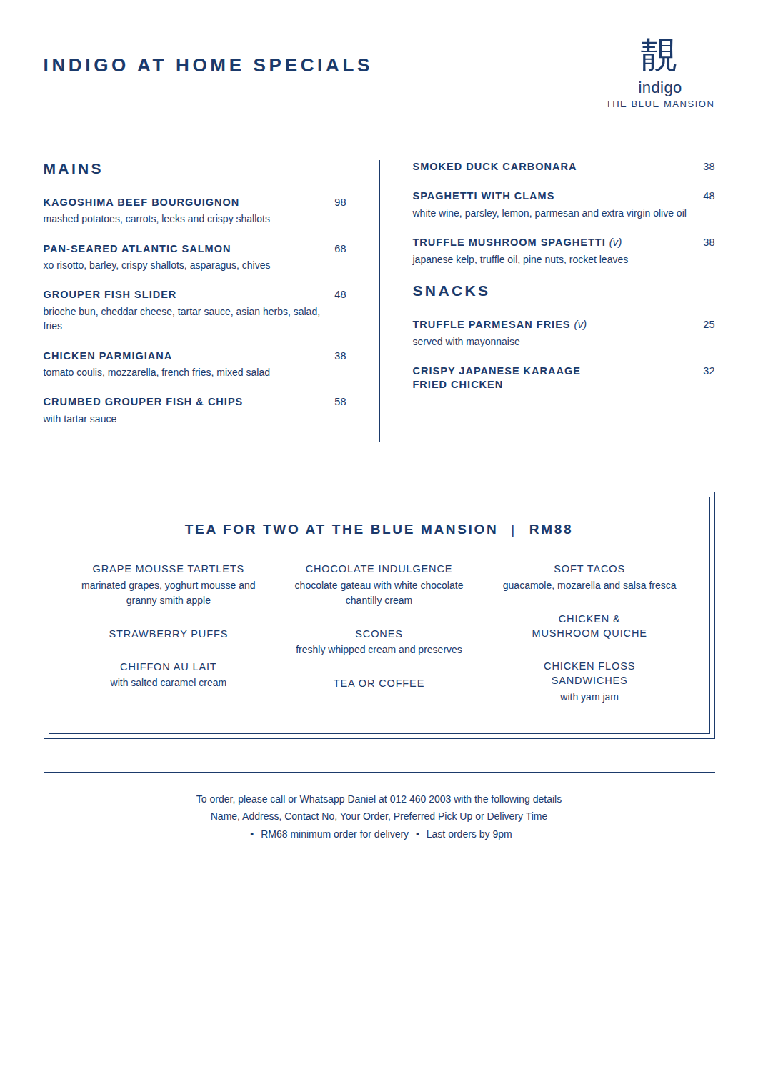Indigo at Home Specials
靚 indigo The Blue Mansion
Mains
Kagoshima Beef Bourguignon 98
mashed potatoes, carrots, leeks and crispy shallots
Pan-Seared Atlantic Salmon 68
xo risotto, barley, crispy shallots, asparagus, chives
Grouper Fish Slider 48
brioche bun, cheddar cheese, tartar sauce, asian herbs, salad, fries
Chicken Parmigiana 38
tomato coulis, mozzarella, french fries, mixed salad
Crumbed Grouper Fish & Chips 58
with tartar sauce
Smoked Duck Carbonara 38
Spaghetti with Clams 48
white wine, parsley, lemon, parmesan and extra virgin olive oil
Truffle Mushroom Spaghetti (v) 38
japanese kelp, truffle oil, pine nuts, rocket leaves
Snacks
Truffle Parmesan Fries (v) 25
served with mayonnaise
Crispy Japanese Karaage
Fried Chicken 32
Tea for Two at the Blue Mansion | RM88
Grape Mousse Tartlets
marinated grapes, yoghurt mousse and granny smith apple
Strawberry Puffs
Chiffon au Lait
with salted caramel cream
Chocolate Indulgence
chocolate gateau with white chocolate chantilly cream
Scones
freshly whipped cream and preserves
Tea or Coffee
Soft Tacos
guacamole, mozarella and salsa fresca
Chicken &
Mushroom Quiche
Chicken Floss
Sandwiches
with yam jam
To order, please call or Whatsapp Daniel at 012 460 2003 with the following details
Name, Address, Contact No, Your Order, Preferred Pick Up or Delivery Time
• RM68 minimum order for delivery • Last orders by 9pm